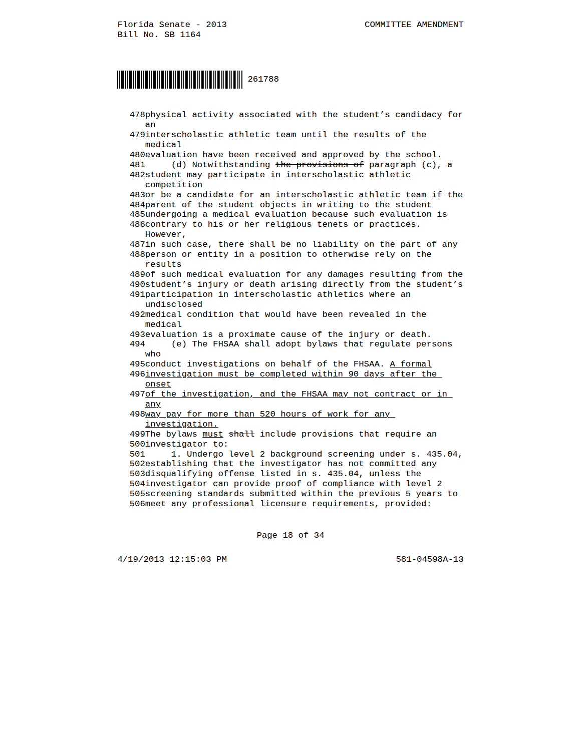Florida Senate - 2013
COMMITTEE AMENDMENT
Bill No. SB 1164
261788
| 478 | physical activity associated with the student’s candidacy for an |
| 479 | interscholastic athletic team until the results of the medical |
| 480 | evaluation have been received and approved by the school. |
| 481 | (d) Notwithstanding the provisions of paragraph (c), a |
| 482 | student may participate in interscholastic athletic competition |
| 483 | or be a candidate for an interscholastic athletic team if the |
| 484 | parent of the student objects in writing to the student |
| 485 | undergoing a medical evaluation because such evaluation is |
| 486 | contrary to his or her religious tenets or practices. However, |
| 487 | in such case, there shall be no liability on the part of any |
| 488 | person or entity in a position to otherwise rely on the results |
| 489 | of such medical evaluation for any damages resulting from the |
| 490 | student’s injury or death arising directly from the student’s |
| 491 | participation in interscholastic athletics where an undisclosed |
| 492 | medical condition that would have been revealed in the medical |
| 493 | evaluation is a proximate cause of the injury or death. |
| 494 | (e) The FHSAA shall adopt bylaws that regulate persons who |
| 495 | conduct investigations on behalf of the FHSAA. A formal |
| 496 | investigation must be completed within 90 days after the onset |
| 497 | of the investigation, and the FHSAA may not contract or in any |
| 498 | way pay for more than 520 hours of work for any investigation. |
| 499 | The bylaws must shall include provisions that require an |
| 500 | investigator to: |
| 501 | 1. Undergo level 2 background screening under s. 435.04, |
| 502 | establishing that the investigator has not committed any |
| 503 | disqualifying offense listed in s. 435.04, unless the |
| 504 | investigator can provide proof of compliance with level 2 |
| 505 | screening standards submitted within the previous 5 years to |
| 506 | meet any professional licensure requirements, provided: |
Page 18 of 34
4/19/2013 12:15:03 PM
581-04598A-13